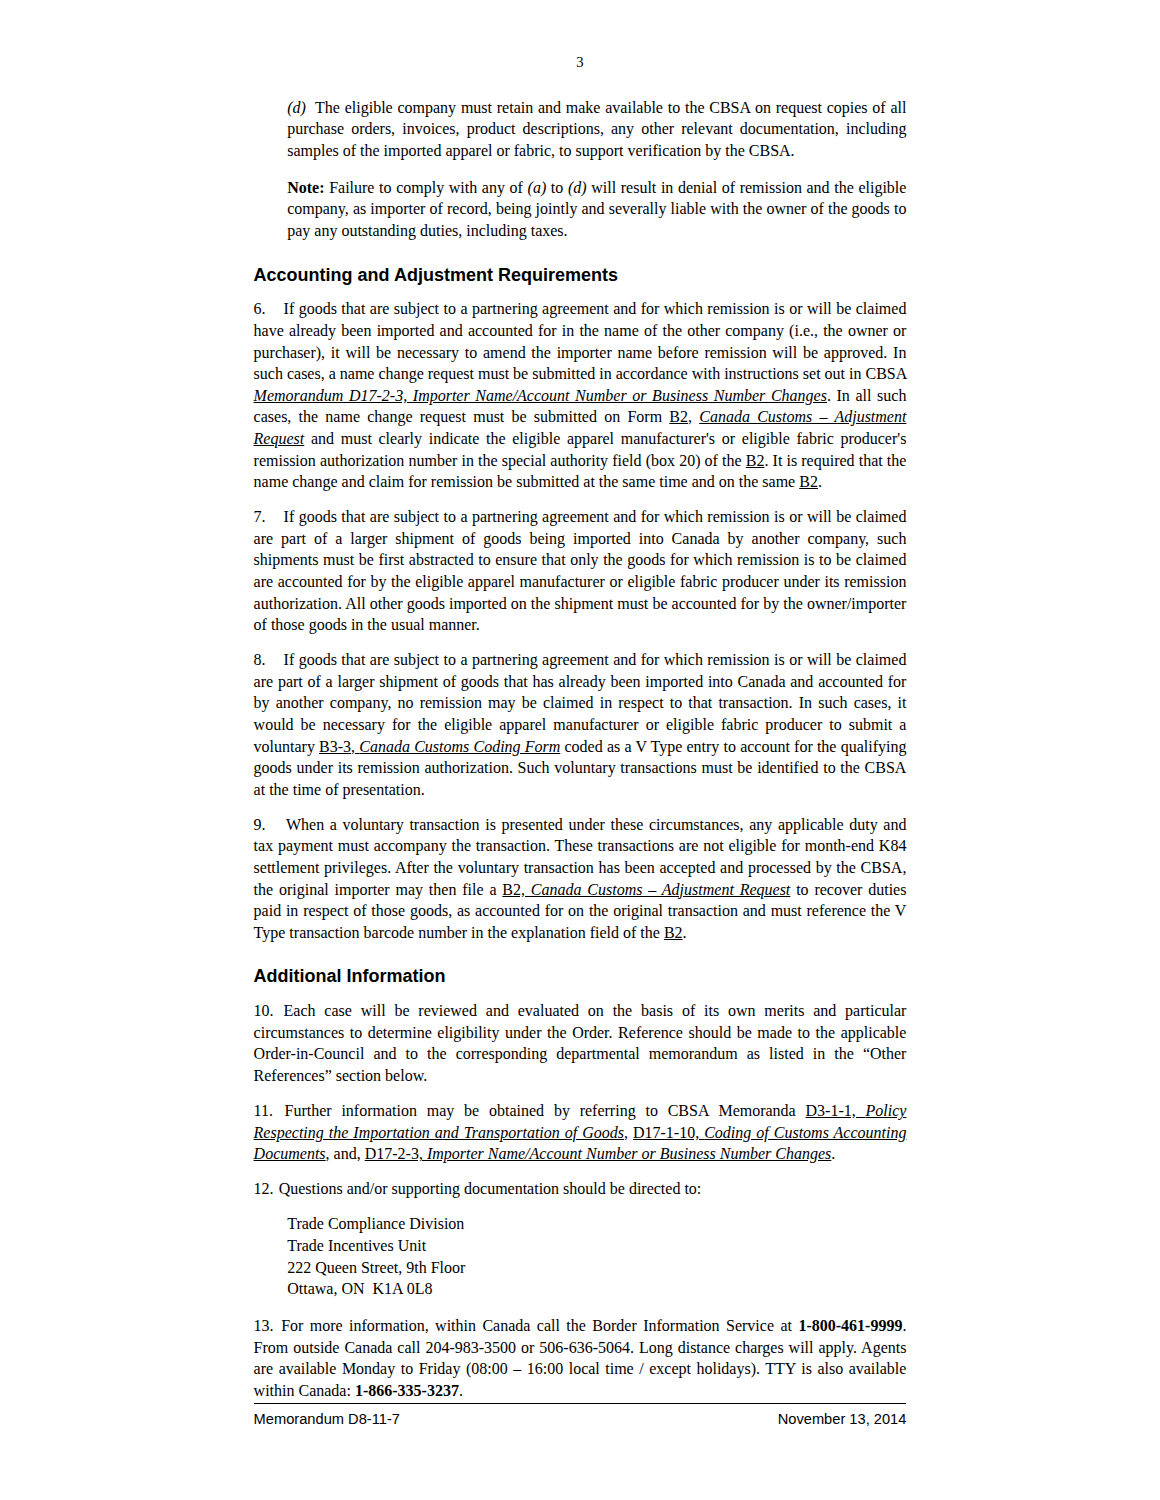3
(d) The eligible company must retain and make available to the CBSA on request copies of all purchase orders, invoices, product descriptions, any other relevant documentation, including samples of the imported apparel or fabric, to support verification by the CBSA.
Note: Failure to comply with any of (a) to (d) will result in denial of remission and the eligible company, as importer of record, being jointly and severally liable with the owner of the goods to pay any outstanding duties, including taxes.
Accounting and Adjustment Requirements
6. If goods that are subject to a partnering agreement and for which remission is or will be claimed have already been imported and accounted for in the name of the other company (i.e., the owner or purchaser), it will be necessary to amend the importer name before remission will be approved. In such cases, a name change request must be submitted in accordance with instructions set out in CBSA Memorandum D17-2-3, Importer Name/Account Number or Business Number Changes. In all such cases, the name change request must be submitted on Form B2, Canada Customs – Adjustment Request and must clearly indicate the eligible apparel manufacturer's or eligible fabric producer's remission authorization number in the special authority field (box 20) of the B2. It is required that the name change and claim for remission be submitted at the same time and on the same B2.
7. If goods that are subject to a partnering agreement and for which remission is or will be claimed are part of a larger shipment of goods being imported into Canada by another company, such shipments must be first abstracted to ensure that only the goods for which remission is to be claimed are accounted for by the eligible apparel manufacturer or eligible fabric producer under its remission authorization. All other goods imported on the shipment must be accounted for by the owner/importer of those goods in the usual manner.
8. If goods that are subject to a partnering agreement and for which remission is or will be claimed are part of a larger shipment of goods that has already been imported into Canada and accounted for by another company, no remission may be claimed in respect to that transaction. In such cases, it would be necessary for the eligible apparel manufacturer or eligible fabric producer to submit a voluntary B3-3, Canada Customs Coding Form coded as a V Type entry to account for the qualifying goods under its remission authorization. Such voluntary transactions must be identified to the CBSA at the time of presentation.
9. When a voluntary transaction is presented under these circumstances, any applicable duty and tax payment must accompany the transaction. These transactions are not eligible for month-end K84 settlement privileges. After the voluntary transaction has been accepted and processed by the CBSA, the original importer may then file a B2, Canada Customs – Adjustment Request to recover duties paid in respect of those goods, as accounted for on the original transaction and must reference the V Type transaction barcode number in the explanation field of the B2.
Additional Information
10. Each case will be reviewed and evaluated on the basis of its own merits and particular circumstances to determine eligibility under the Order. Reference should be made to the applicable Order-in-Council and to the corresponding departmental memorandum as listed in the “Other References” section below.
11. Further information may be obtained by referring to CBSA Memoranda D3-1-1, Policy Respecting the Importation and Transportation of Goods, D17-1-10, Coding of Customs Accounting Documents, and, D17-2-3, Importer Name/Account Number or Business Number Changes.
12. Questions and/or supporting documentation should be directed to:
Trade Compliance Division
Trade Incentives Unit
222 Queen Street, 9th Floor
Ottawa, ON K1A 0L8
13. For more information, within Canada call the Border Information Service at 1-800-461-9999. From outside Canada call 204-983-3500 or 506-636-5064. Long distance charges will apply. Agents are available Monday to Friday (08:00 – 16:00 local time / except holidays). TTY is also available within Canada: 1-866-335-3237.
Memorandum D8-11-7
November 13, 2014